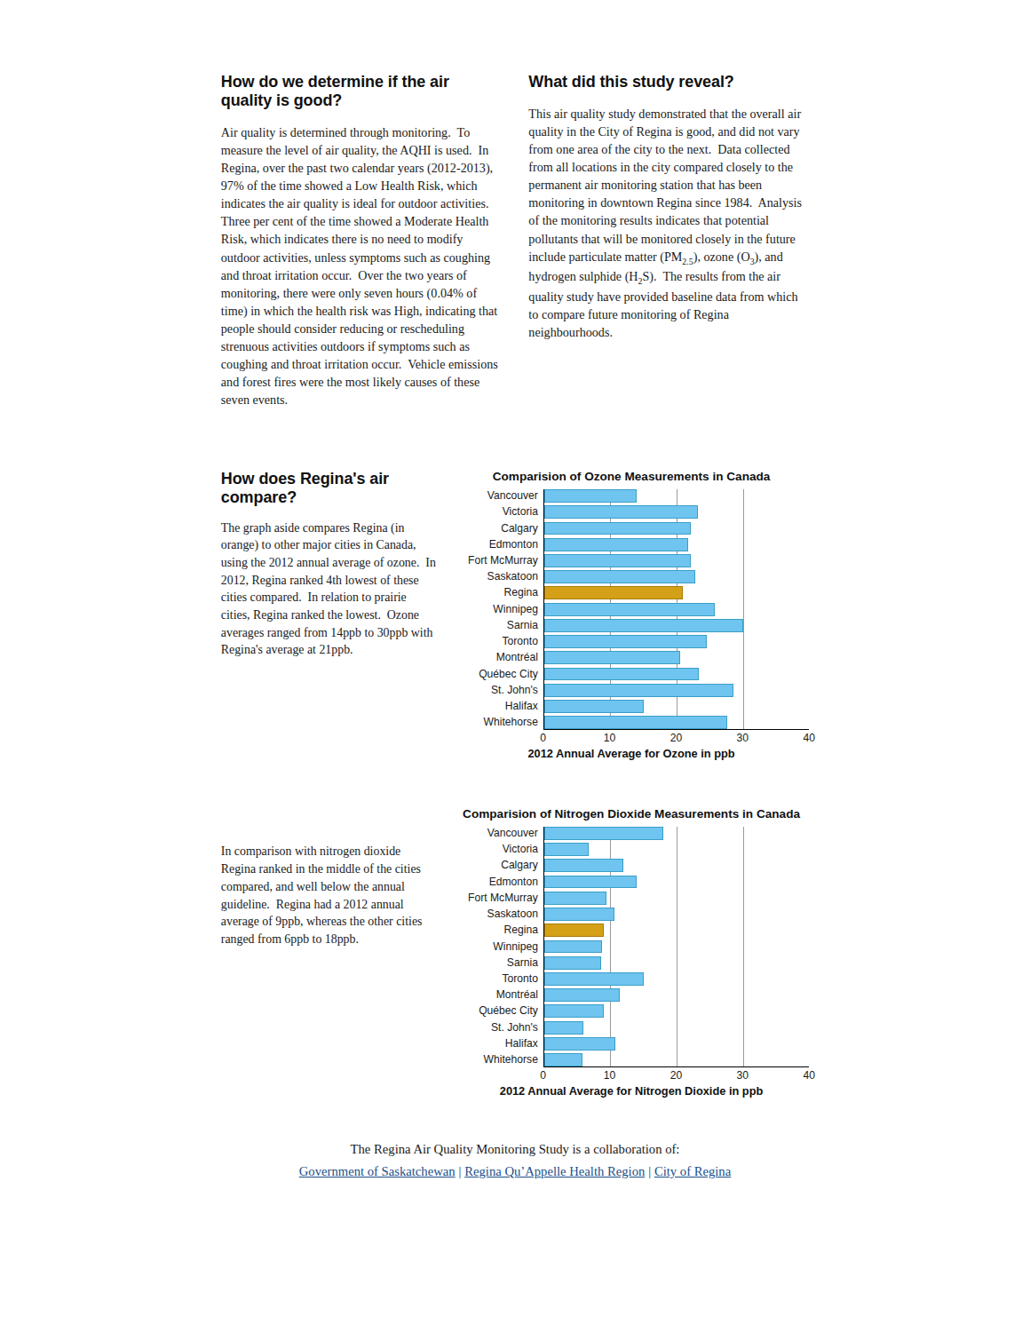How do we determine if the air quality is good?
Air quality is determined through monitoring. To measure the level of air quality, the AQHI is used. In Regina, over the past two calendar years (2012-2013), 97% of the time showed a Low Health Risk, which indicates the air quality is ideal for outdoor activities. Three per cent of the time showed a Moderate Health Risk, which indicates there is no need to modify outdoor activities, unless symptoms such as coughing and throat irritation occur. Over the two years of monitoring, there were only seven hours (0.04% of time) in which the health risk was High, indicating that people should consider reducing or rescheduling strenuous activities outdoors if symptoms such as coughing and throat irritation occur. Vehicle emissions and forest fires were the most likely causes of these seven events.
What did this study reveal?
This air quality study demonstrated that the overall air quality in the City of Regina is good, and did not vary from one area of the city to the next. Data collected from all locations in the city compared closely to the permanent air monitoring station that has been monitoring in downtown Regina since 1984. Analysis of the monitoring results indicates that potential pollutants that will be monitored closely in the future include particulate matter (PM2.5), ozone (O3), and hydrogen sulphide (H2S). The results from the air quality study have provided baseline data from which to compare future monitoring of Regina neighbourhoods.
How does Regina's air compare?
The graph aside compares Regina (in orange) to other major cities in Canada, using the 2012 annual average of ozone. In 2012, Regina ranked 4th lowest of these cities compared. In relation to prairie cities, Regina ranked the lowest. Ozone averages ranged from 14ppb to 30ppb with Regina's average at 21ppb.
Comparision of Ozone Measurements in Canada
Vancouver
Victoria
Calgary
Edmonton
Fort McMurray
Saskatoon
Regina
Winnipeg
Sarnia
Toronto
Montréal
Québec City
St. John's
Halifax
Whitehorse
010203040
2012 Annual Average for Ozone in ppb
In comparison with nitrogen dioxide Regina ranked in the middle of the cities compared, and well below the annual guideline. Regina had a 2012 annual average of 9ppb, whereas the other cities ranged from 6ppb to 18ppb.
Comparision of Nitrogen Dioxide Measurements in Canada
Vancouver
Victoria
Calgary
Edmonton
Fort McMurray
Saskatoon
Regina
Winnipeg
Sarnia
Toronto
Montréal
Québec City
St. John's
Halifax
Whitehorse
010203040
2012 Annual Average for Nitrogen Dioxide in ppb
The Regina Air Quality Monitoring Study is a collaboration of:
Government of Saskatchewan|Regina Qu’Appelle Health Region|City of Regina